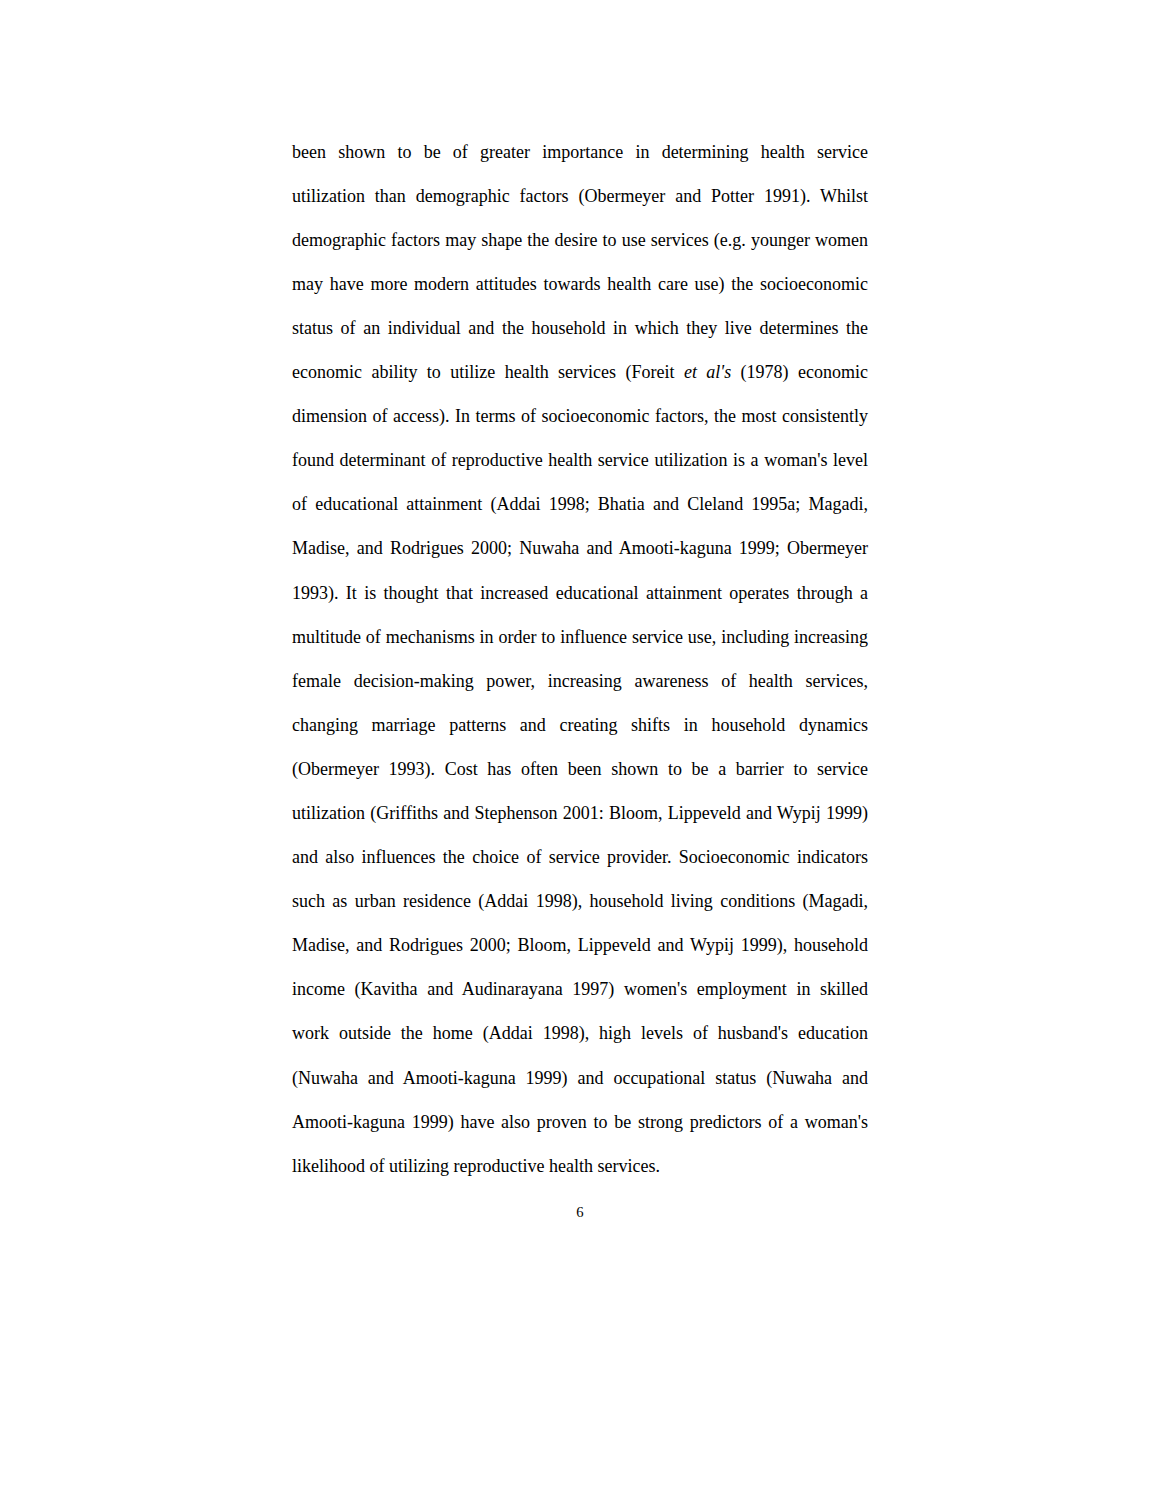been shown to be of greater importance in determining health service utilization than demographic factors (Obermeyer and Potter 1991). Whilst demographic factors may shape the desire to use services (e.g. younger women may have more modern attitudes towards health care use) the socioeconomic status of an individual and the household in which they live determines the economic ability to utilize health services (Foreit et al's (1978) economic dimension of access). In terms of socioeconomic factors, the most consistently found determinant of reproductive health service utilization is a woman's level of educational attainment (Addai 1998; Bhatia and Cleland 1995a; Magadi, Madise, and Rodrigues 2000; Nuwaha and Amooti-kaguna 1999; Obermeyer 1993). It is thought that increased educational attainment operates through a multitude of mechanisms in order to influence service use, including increasing female decision-making power, increasing awareness of health services, changing marriage patterns and creating shifts in household dynamics (Obermeyer 1993). Cost has often been shown to be a barrier to service utilization (Griffiths and Stephenson 2001: Bloom, Lippeveld and Wypij 1999) and also influences the choice of service provider. Socioeconomic indicators such as urban residence (Addai 1998), household living conditions (Magadi, Madise, and Rodrigues 2000; Bloom, Lippeveld and Wypij 1999), household income (Kavitha and Audinarayana 1997) women's employment in skilled work outside the home (Addai 1998), high levels of husband's education (Nuwaha and Amooti-kaguna 1999) and occupational status (Nuwaha and Amooti-kaguna 1999) have also proven to be strong predictors of a woman's likelihood of utilizing reproductive health services.
6